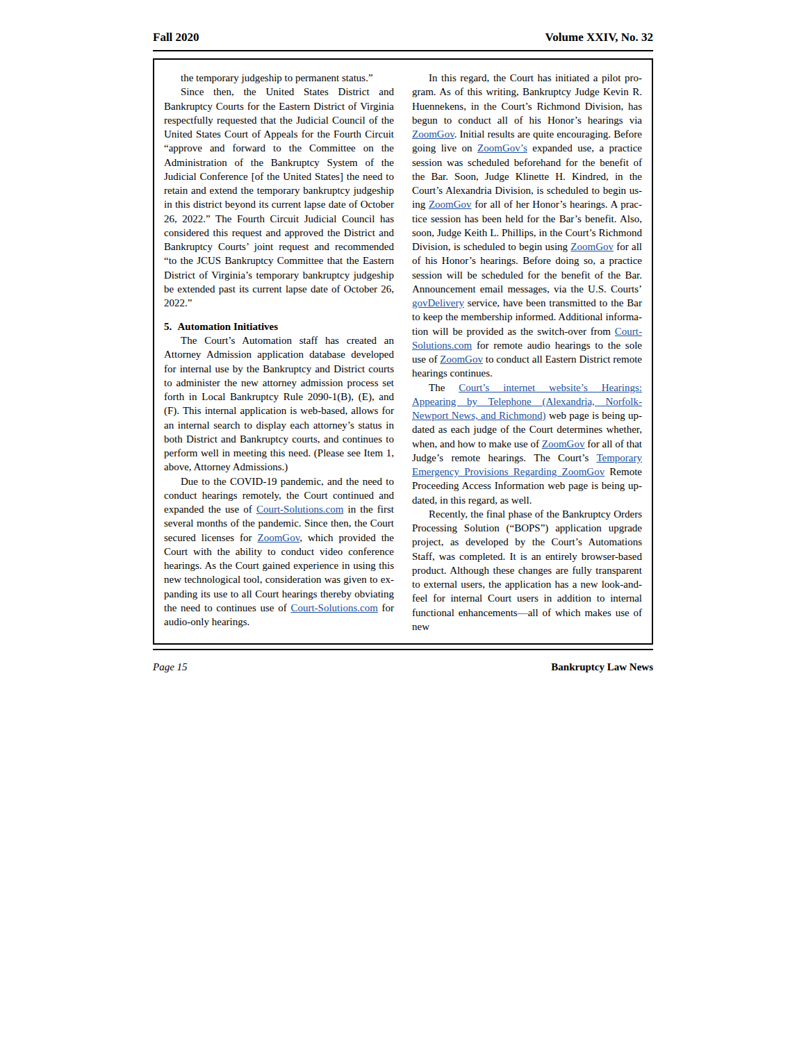Fall 2020
Volume XXIV, No. 32
the temporary judgeship to permanent status.”
Since then, the United States District and Bankruptcy Courts for the Eastern District of Virginia respectfully requested that the Judicial Council of the United States Court of Appeals for the Fourth Circuit “approve and forward to the Committee on the Administration of the Bankruptcy System of the Judicial Conference [of the United States] the need to retain and extend the temporary bankruptcy judgeship in this district beyond its current lapse date of October 26, 2022.” The Fourth Circuit Judicial Council has considered this request and approved the District and Bankruptcy Courts’ joint request and recommended “to the JCUS Bankruptcy Committee that the Eastern District of Virginia’s temporary bankruptcy judgeship be extended past its current lapse date of October 26, 2022.”
5. Automation Initiatives
The Court’s Automation staff has created an Attorney Admission application database developed for internal use by the Bankruptcy and District courts to administer the new attorney admission process set forth in Local Bankruptcy Rule 2090-1(B), (E), and (F). This internal application is web-based, allows for an internal search to display each attorney’s status in both District and Bankruptcy courts, and continues to perform well in meeting this need. (Please see Item 1, above, Attorney Admissions.)
Due to the COVID-19 pandemic, and the need to conduct hearings remotely, the Court continued and expanded the use of Court-Solutions.com in the first several months of the pandemic. Since then, the Court secured licenses for ZoomGov, which provided the Court with the ability to conduct video conference hearings. As the Court gained experience in using this new technological tool, consideration was given to expanding its use to all Court hearings thereby obviating the need to continues use of Court-Solutions.com for audio-only hearings.
In this regard, the Court has initiated a pilot program. As of this writing, Bankruptcy Judge Kevin R. Huennekens, in the Court’s Richmond Division, has begun to conduct all of his Honor’s hearings via ZoomGov. Initial results are quite encouraging. Before going live on ZoomGov’s expanded use, a practice session was scheduled beforehand for the benefit of the Bar. Soon, Judge Klinette H. Kindred, in the Court’s Alexandria Division, is scheduled to begin using ZoomGov for all of her Honor’s hearings. A practice session has been held for the Bar’s benefit. Also, soon, Judge Keith L. Phillips, in the Court’s Richmond Division, is scheduled to begin using ZoomGov for all of his Honor’s hearings. Before doing so, a practice session will be scheduled for the benefit of the Bar. Announcement email messages, via the U.S. Courts’ govDelivery service, have been transmitted to the Bar to keep the membership informed. Additional information will be provided as the switch-over from Court-Solutions.com for remote audio hearings to the sole use of ZoomGov to conduct all Eastern District remote hearings continues.
The Court’s internet website’s Hearings: Appearing by Telephone (Alexandria, Norfolk-Newport News, and Richmond) web page is being updated as each judge of the Court determines whether, when, and how to make use of ZoomGov for all of that Judge’s remote hearings. The Court’s Temporary Emergency Provisions Regarding ZoomGov Remote Proceeding Access Information web page is being updated, in this regard, as well.
Recently, the final phase of the Bankruptcy Orders Processing Solution (“BOPS”) application upgrade project, as developed by the Court’s Automations Staff, was completed. It is an entirely browser-based product. Although these changes are fully transparent to external users, the application has a new look-and-feel for internal Court users in addition to internal functional enhancements—all of which makes use of new
Page 15
Bankruptcy Law News